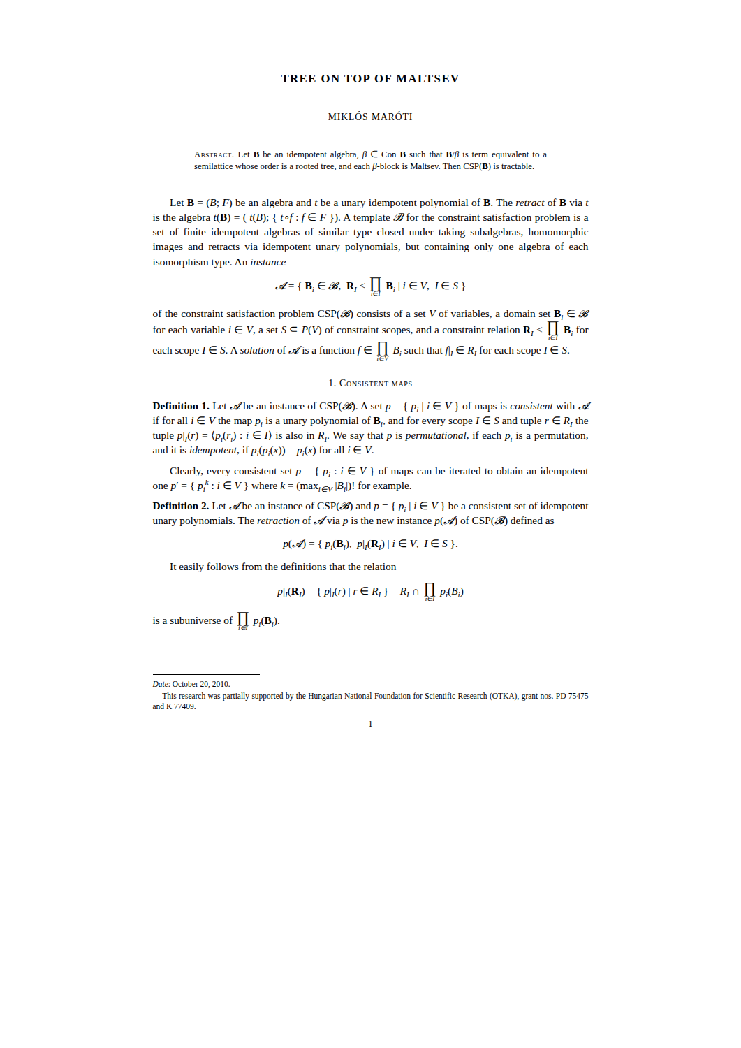Tree on Top of Maltsev
Miklós Maróti
Abstract. Let B be an idempotent algebra, β ∈ Con B such that B/β is term equivalent to a semilattice whose order is a rooted tree, and each β-block is Maltsev. Then CSP(B) is tractable.
Let B = (B; F) be an algebra and t be a unary idempotent polynomial of B. The retract of B via t is the algebra t(B) = ( t(B); { t∘f : f ∈ F }). A template 𝓑 for the constraint satisfaction problem is a set of finite idempotent algebras of similar type closed under taking subalgebras, homomorphic images and retracts via idempotent unary polynomials, but containing only one algebra of each isomorphism type. An instance
𝓐 = { Bi ∈ 𝓑, RI ≤ ∏i∈I Bi | i ∈ V, I ∈ S }
of the constraint satisfaction problem CSP(𝓑) consists of a set V of variables, a domain set Bi ∈ 𝓑 for each variable i ∈ V, a set S ⊆ P(V) of constraint scopes, and a constraint relation RI ≤ ∏i∈I Bi for each scope I ∈ S. A solution of 𝓐 is a function f ∈ ∏i∈V Bi such that f|I ∈ RI for each scope I ∈ S.
1. Consistent maps
Definition 1. Let 𝓐 be an instance of CSP(𝓑). A set p = { pi | i ∈ V } of maps is consistent with 𝓐 if for all i ∈ V the map pi is a unary polynomial of Bi, and for every scope I ∈ S and tuple r ∈ RI the tuple p|I(r) = ⟨pi(ri) : i ∈ I⟩ is also in RI. We say that p is permutational, if each pi is a permutation, and it is idempotent, if pi(pi(x)) = pi(x) for all i ∈ V.
Clearly, every consistent set p = { pi : i ∈ V } of maps can be iterated to obtain an idempotent one p′ = { pik : i ∈ V } where k = (maxi∈V |Bi|)! for example.
Definition 2. Let 𝓐 be an instance of CSP(𝓑) and p = { pi | i ∈ V } be a consistent set of idempotent unary polynomials. The retraction of 𝓐 via p is the new instance p(𝓐) of CSP(𝓑) defined as
p(𝓐) = { pi(Bi), p|I(RI) | i ∈ V, I ∈ S }.
It easily follows from the definitions that the relation
p|I(RI) = { p|I(r) | r ∈ RI } = RI ∩ ∏i∈I pi(Bi)
is a subuniverse of ∏i∈I pi(Bi).
Date: October 20, 2010.
This research was partially supported by the Hungarian National Foundation for Scientific Research (OTKA), grant nos. PD 75475 and K 77409.
1